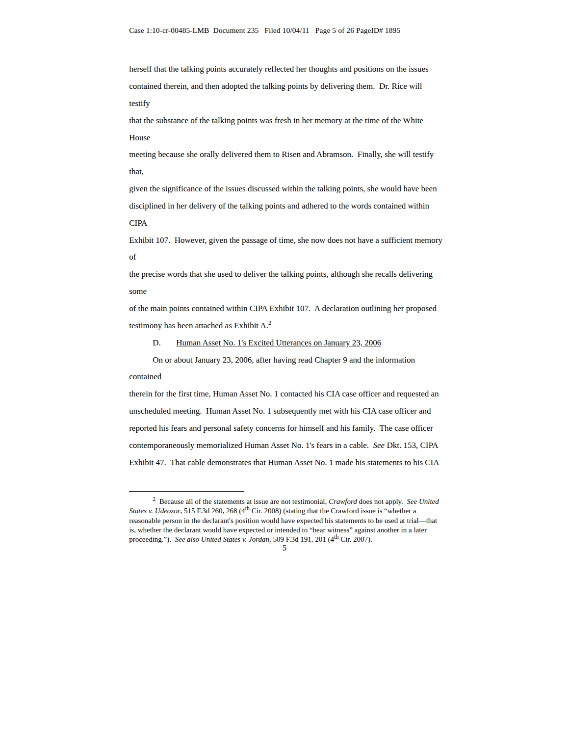Case 1:10-cr-00485-LMB Document 235 Filed 10/04/11 Page 5 of 26 PageID# 1895
herself that the talking points accurately reflected her thoughts and positions on the issues
contained therein, and then adopted the talking points by delivering them. Dr. Rice will testify
that the substance of the talking points was fresh in her memory at the time of the White House
meeting because she orally delivered them to Risen and Abramson. Finally, she will testify that,
given the significance of the issues discussed within the talking points, she would have been
disciplined in her delivery of the talking points and adhered to the words contained within CIPA
Exhibit 107. However, given the passage of time, she now does not have a sufficient memory of
the precise words that she used to deliver the talking points, although she recalls delivering some
of the main points contained within CIPA Exhibit 107. A declaration outlining her proposed
testimony has been attached as Exhibit A.2
D. Human Asset No. 1's Excited Utterances on January 23, 2006
On or about January 23, 2006, after having read Chapter 9 and the information contained
therein for the first time, Human Asset No. 1 contacted his CIA case officer and requested an
unscheduled meeting. Human Asset No. 1 subsequently met with his CIA case officer and
reported his fears and personal safety concerns for himself and his family. The case officer
contemporaneously memorialized Human Asset No. 1's fears in a cable. See Dkt. 153, CIPA
Exhibit 47. That cable demonstrates that Human Asset No. 1 made his statements to his CIA
2 Because all of the statements at issue are not testimonial, Crawford does not apply. See United States v. Udeozor, 515 F.3d 260, 268 (4th Cir. 2008) (stating that the Crawford issue is “whether a reasonable person in the declarant's position would have expected his statements to be used at trial—that is, whether the declarant would have expected or intended to “bear witness” against another in a later proceeding.”). See also United States v. Jordan, 509 F.3d 191, 201 (4th Cir. 2007).
5